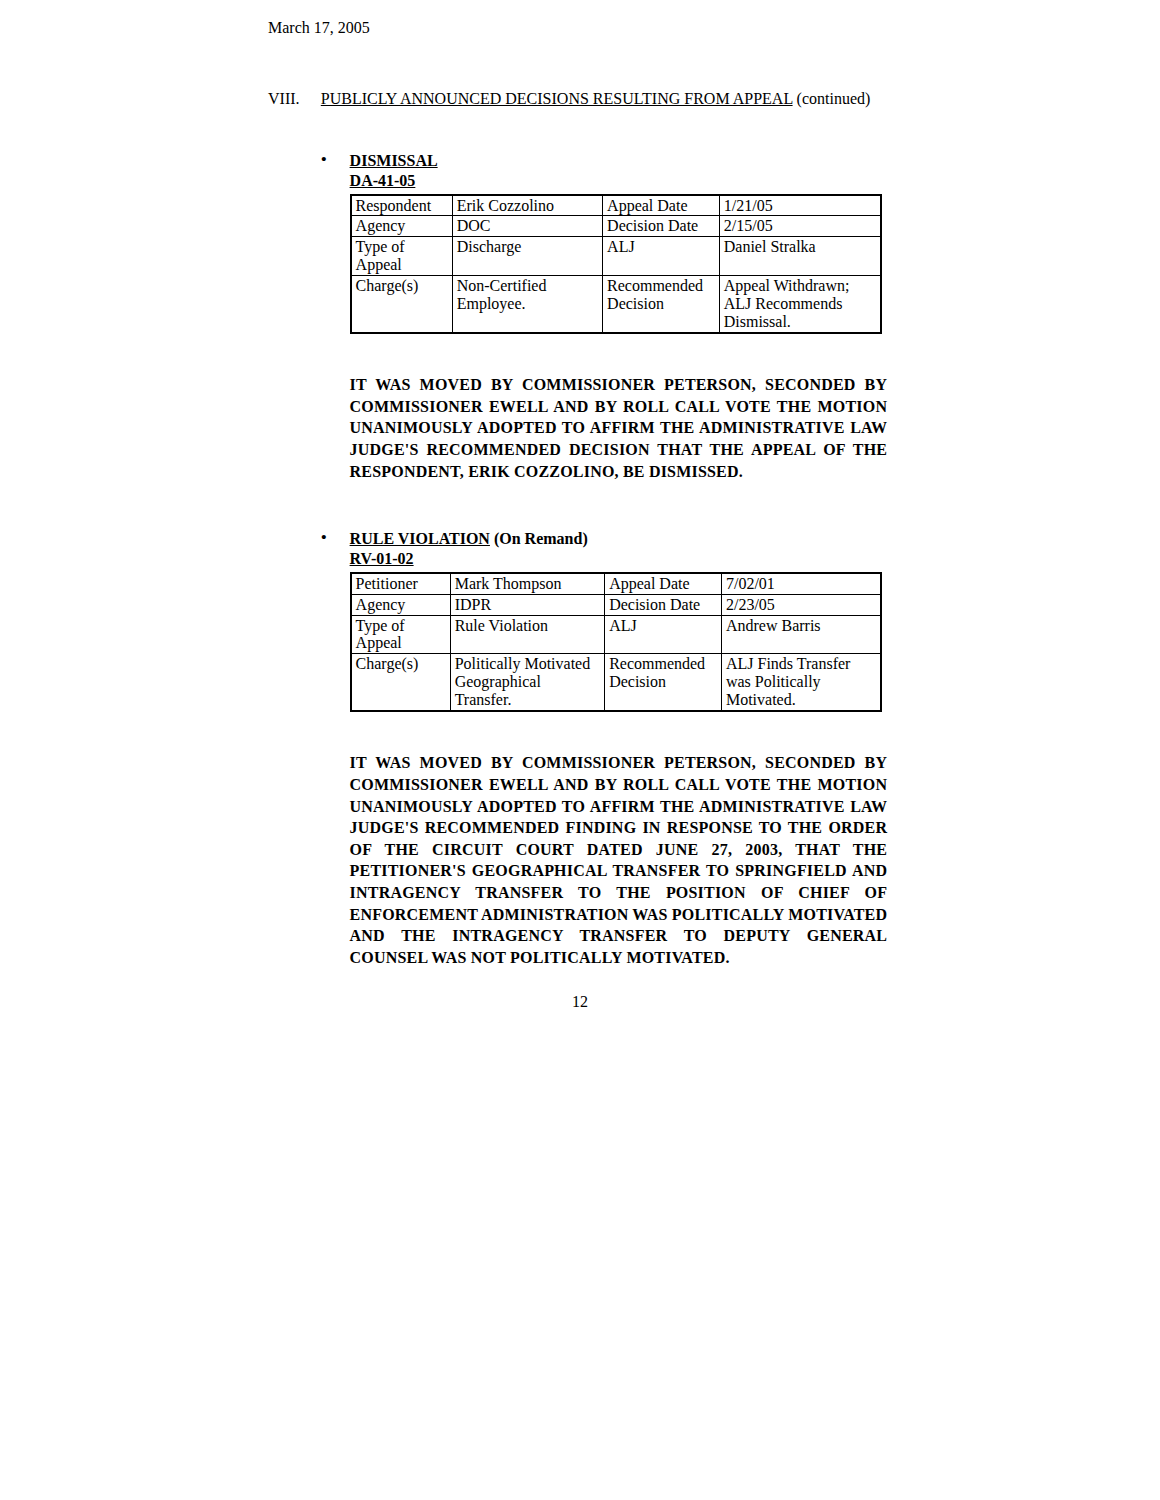March 17, 2005
VIII. PUBLICLY ANNOUNCED DECISIONS RESULTING FROM APPEAL (continued)
•DISMISSAL
DA-41-05
| Respondent | Erik Cozzolino | Appeal Date | 1/21/05 |
| Agency | DOC | Decision Date | 2/15/05 |
| Type of Appeal | Discharge | ALJ | Daniel Stralka |
| Charge(s) | Non-Certified Employee. | Recommended Decision | Appeal Withdrawn; ALJ Recommends Dismissal. |
IT WAS MOVED BY COMMISSIONER PETERSON, SECONDED BY COMMISSIONER EWELL AND BY ROLL CALL VOTE THE MOTION UNANIMOUSLY ADOPTED TO AFFIRM THE ADMINISTRATIVE LAW JUDGE'S RECOMMENDED DECISION THAT THE APPEAL OF THE RESPONDENT, ERIK COZZOLINO, BE DISMISSED.
•RULE VIOLATION (On Remand)
RV-01-02
| Petitioner | Mark Thompson | Appeal Date | 7/02/01 |
| Agency | IDPR | Decision Date | 2/23/05 |
| Type of Appeal | Rule Violation | ALJ | Andrew Barris |
| Charge(s) | Politically Motivated Geographical Transfer. | Recommended Decision | ALJ Finds Transfer was Politically Motivated. |
IT WAS MOVED BY COMMISSIONER PETERSON, SECONDED BY COMMISSIONER EWELL AND BY ROLL CALL VOTE THE MOTION UNANIMOUSLY ADOPTED TO AFFIRM THE ADMINISTRATIVE LAW JUDGE'S RECOMMENDED FINDING IN RESPONSE TO THE ORDER OF THE CIRCUIT COURT DATED JUNE 27, 2003, THAT THE PETITIONER'S GEOGRAPHICAL TRANSFER TO SPRINGFIELD AND INTRAGENCY TRANSFER TO THE POSITION OF CHIEF OF ENFORCEMENT ADMINISTRATION WAS POLITICALLY MOTIVATED AND THE INTRAGENCY TRANSFER TO DEPUTY GENERAL COUNSEL WAS NOT POLITICALLY MOTIVATED.
12